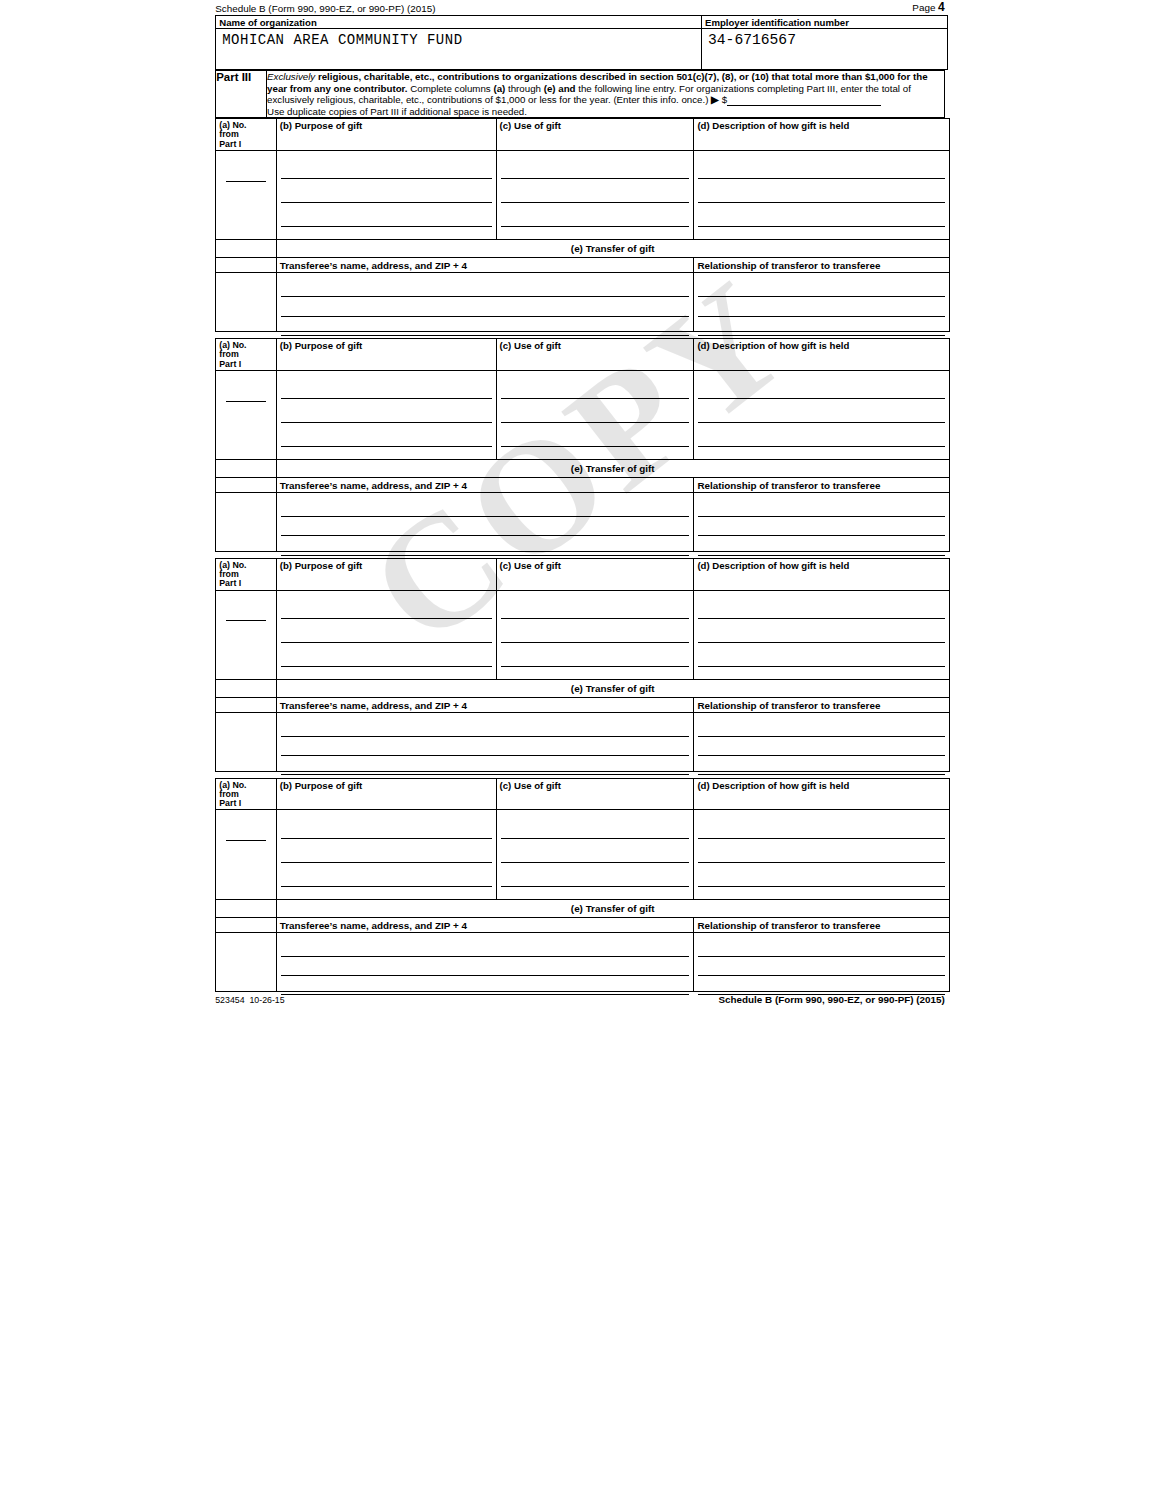Schedule B (Form 990, 990-EZ, or 990-PF) (2015)
Page 4
| Name of organization | Employer identification number |
| MOHICAN AREA COMMUNITY FUND | 34-6716567 |
| Part III | Exclusively religious, charitable, etc., contributions to organizations described in section 501(c)(7), (8), or (10) that total more than $1,000 for the year from any one contributor. Complete columns (a) through (e) and the following line entry. For organizations completing Part III, enter the total of exclusively religious, charitable, etc., contributions of $1,000 or less for the year. (Enter this info. once.) ▶ $ Use duplicate copies of Part III if additional space is needed. |
| (a) No. from Part I | (b) Purpose of gift | (c) Use of gift | (d) Description of how gift is held |
| | (e) Transfer of gift |
| | Transferee’s name, address, and ZIP + 4 | Relationship of transferor to transferee |
| (a) No. from Part I | (b) Purpose of gift | (c) Use of gift | (d) Description of how gift is held |
| | (e) Transfer of gift |
| | Transferee’s name, address, and ZIP + 4 | Relationship of transferor to transferee |
| (a) No. from Part I | (b) Purpose of gift | (c) Use of gift | (d) Description of how gift is held |
| | (e) Transfer of gift |
| | Transferee’s name, address, and ZIP + 4 | Relationship of transferor to transferee |
| (a) No. from Part I | (b) Purpose of gift | (c) Use of gift | (d) Description of how gift is held |
| | (e) Transfer of gift |
| | Transferee’s name, address, and ZIP + 4 | Relationship of transferor to transferee |
523454 10-26-15
Schedule B (Form 990, 990-EZ, or 990-PF) (2015)
COPY